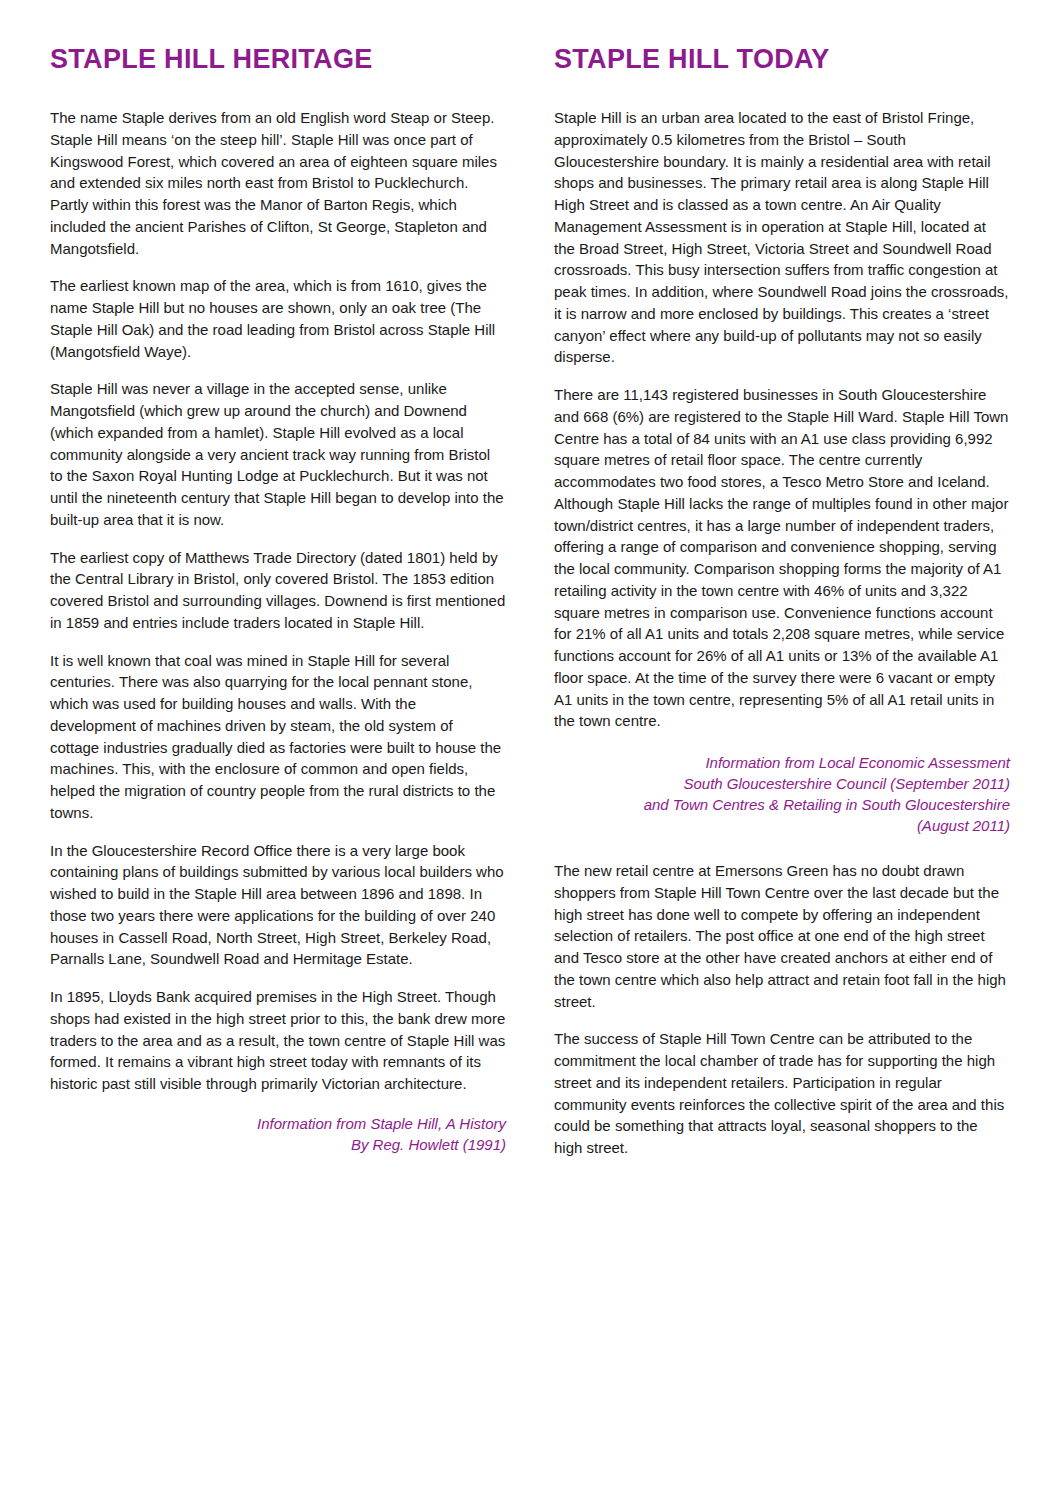STAPLE HILL HERITAGE
The name Staple derives from an old English word Steap or Steep. Staple Hill means ‘on the steep hill’. Staple Hill was once part of Kingswood Forest, which covered an area of eighteen square miles and extended six miles north east from Bristol to Pucklechurch. Partly within this forest was the Manor of Barton Regis, which included the ancient Parishes of Clifton, St George, Stapleton and Mangotsfield.
The earliest known map of the area, which is from 1610, gives the name Staple Hill but no houses are shown, only an oak tree (The Staple Hill Oak) and the road leading from Bristol across Staple Hill (Mangotsfield Waye).
Staple Hill was never a village in the accepted sense, unlike Mangotsfield (which grew up around the church) and Downend (which expanded from a hamlet). Staple Hill evolved as a local community alongside a very ancient track way running from Bristol to the Saxon Royal Hunting Lodge at Pucklechurch. But it was not until the nineteenth century that Staple Hill began to develop into the built-up area that it is now.
The earliest copy of Matthews Trade Directory (dated 1801) held by the Central Library in Bristol, only covered Bristol. The 1853 edition covered Bristol and surrounding villages. Downend is first mentioned in 1859 and entries include traders located in Staple Hill.
It is well known that coal was mined in Staple Hill for several centuries. There was also quarrying for the local pennant stone, which was used for building houses and walls. With the development of machines driven by steam, the old system of cottage industries gradually died as factories were built to house the machines. This, with the enclosure of common and open fields, helped the migration of country people from the rural districts to the towns.
In the Gloucestershire Record Office there is a very large book containing plans of buildings submitted by various local builders who wished to build in the Staple Hill area between 1896 and 1898. In those two years there were applications for the building of over 240 houses in Cassell Road, North Street, High Street, Berkeley Road, Parnalls Lane, Soundwell Road and Hermitage Estate.
In 1895, Lloyds Bank acquired premises in the High Street. Though shops had existed in the high street prior to this, the bank drew more traders to the area and as a result, the town centre of Staple Hill was formed. It remains a vibrant high street today with remnants of its historic past still visible through primarily Victorian architecture.
Information from Staple Hill, A History
By Reg. Howlett (1991)
STAPLE HILL TODAY
Staple Hill is an urban area located to the east of Bristol Fringe, approximately 0.5 kilometres from the Bristol – South Gloucestershire boundary. It is mainly a residential area with retail shops and businesses. The primary retail area is along Staple Hill High Street and is classed as a town centre. An Air Quality Management Assessment is in operation at Staple Hill, located at the Broad Street, High Street, Victoria Street and Soundwell Road crossroads. This busy intersection suffers from traffic congestion at peak times. In addition, where Soundwell Road joins the crossroads, it is narrow and more enclosed by buildings. This creates a ‘street canyon’ effect where any build-up of pollutants may not so easily disperse.
There are 11,143 registered businesses in South Gloucestershire and 668 (6%) are registered to the Staple Hill Ward. Staple Hill Town Centre has a total of 84 units with an A1 use class providing 6,992 square metres of retail floor space. The centre currently accommodates two food stores, a Tesco Metro Store and Iceland. Although Staple Hill lacks the range of multiples found in other major town/district centres, it has a large number of independent traders, offering a range of comparison and convenience shopping, serving the local community. Comparison shopping forms the majority of A1 retailing activity in the town centre with 46% of units and 3,322 square metres in comparison use. Convenience functions account for 21% of all A1 units and totals 2,208 square metres, while service functions account for 26% of all A1 units or 13% of the available A1 floor space. At the time of the survey there were 6 vacant or empty A1 units in the town centre, representing 5% of all A1 retail units in the town centre.
Information from Local Economic Assessment
South Gloucestershire Council (September 2011)
and Town Centres & Retailing in South Gloucestershire
(August 2011)
The new retail centre at Emersons Green has no doubt drawn shoppers from Staple Hill Town Centre over the last decade but the high street has done well to compete by offering an independent selection of retailers. The post office at one end of the high street and Tesco store at the other have created anchors at either end of the town centre which also help attract and retain foot fall in the high street.
The success of Staple Hill Town Centre can be attributed to the commitment the local chamber of trade has for supporting the high street and its independent retailers. Participation in regular community events reinforces the collective spirit of the area and this could be something that attracts loyal, seasonal shoppers to the high street.